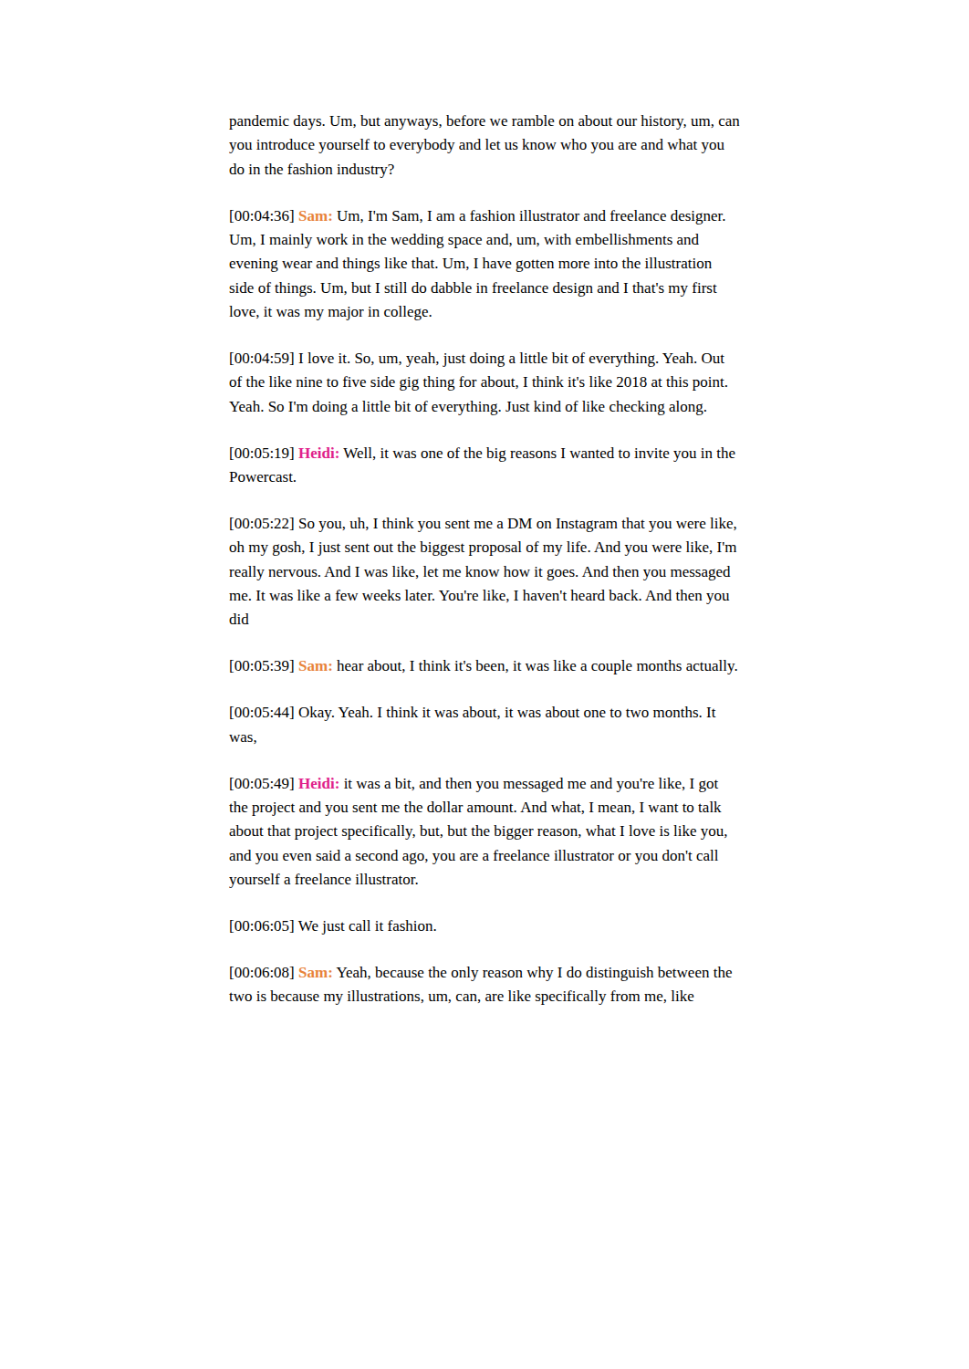pandemic days. Um, but anyways, before we ramble on about our history, um, can you introduce yourself to everybody and let us know who you are and what you do in the fashion industry?
[00:04:36] Sam: Um, I'm Sam, I am a fashion illustrator and freelance designer. Um, I mainly work in the wedding space and, um, with embellishments and evening wear and things like that. Um, I have gotten more into the illustration side of things. Um, but I still do dabble in freelance design and I that's my first love, it was my major in college.
[00:04:59] I love it. So, um, yeah, just doing a little bit of everything. Yeah. Out of the like nine to five side gig thing for about, I think it's like 2018 at this point. Yeah. So I'm doing a little bit of everything. Just kind of like checking along.
[00:05:19] Heidi: Well, it was one of the big reasons I wanted to invite you in the Powercast.
[00:05:22] So you, uh, I think you sent me a DM on Instagram that you were like, oh my gosh, I just sent out the biggest proposal of my life. And you were like, I'm really nervous. And I was like, let me know how it goes. And then you messaged me. It was like a few weeks later. You're like, I haven't heard back. And then you did
[00:05:39] Sam: hear about, I think it's been, it was like a couple months actually.
[00:05:44] Okay. Yeah. I think it was about, it was about one to two months. It was,
[00:05:49] Heidi: it was a bit, and then you messaged me and you're like, I got the project and you sent me the dollar amount. And what, I mean, I want to talk about that project specifically, but, but the bigger reason, what I love is like you, and you even said a second ago, you are a freelance illustrator or you don't call yourself a freelance illustrator.
[00:06:05] We just call it fashion.
[00:06:08] Sam: Yeah, because the only reason why I do distinguish between the two is because my illustrations, um, can, are like specifically from me, like